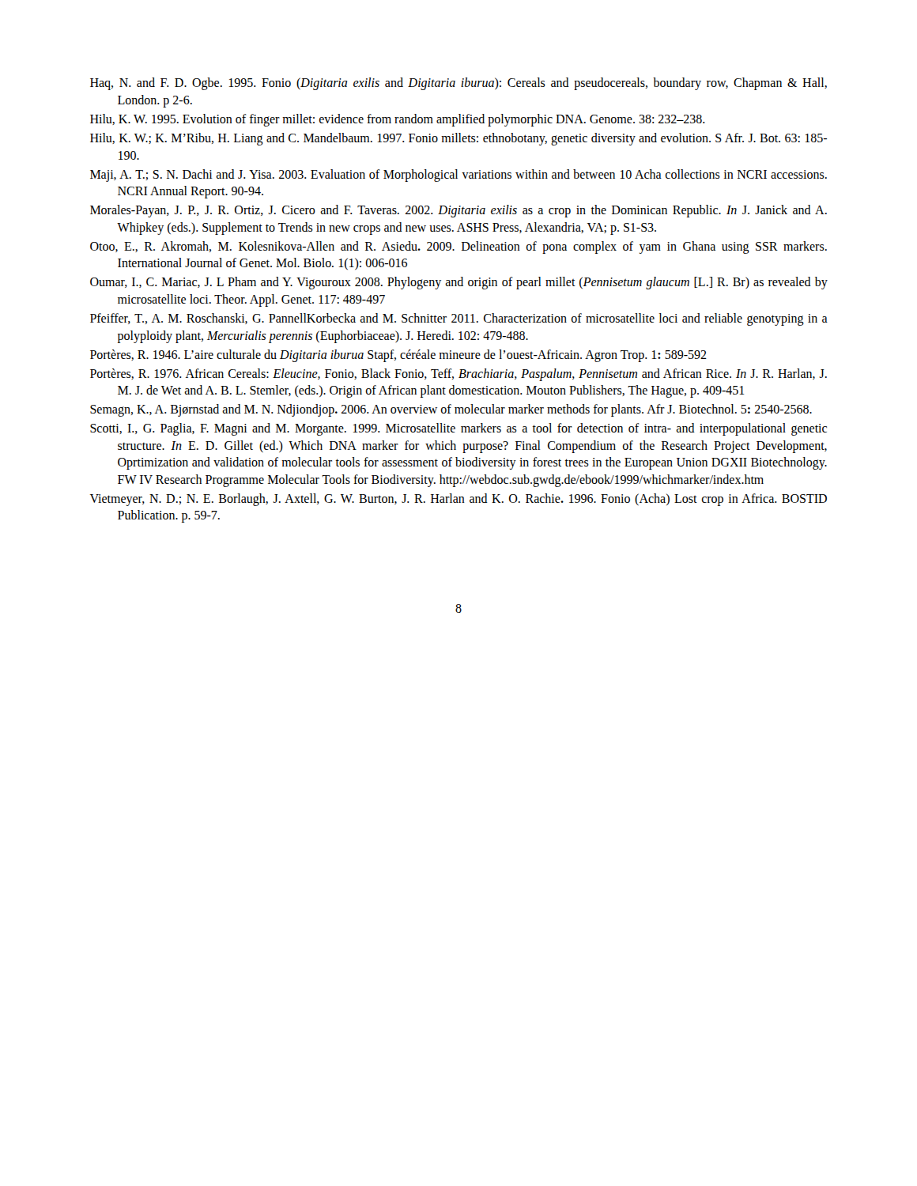Haq, N. and F. D. Ogbe. 1995. Fonio (Digitaria exilis and Digitaria iburua): Cereals and pseudocereals, boundary row, Chapman & Hall, London. p 2-6.
Hilu, K. W. 1995. Evolution of finger millet: evidence from random amplified polymorphic DNA. Genome. 38: 232–238.
Hilu, K. W.; K. M’Ribu, H. Liang and C. Mandelbaum. 1997. Fonio millets: ethnobotany, genetic diversity and evolution. S Afr. J. Bot. 63: 185-190.
Maji, A. T.; S. N. Dachi and J. Yisa. 2003. Evaluation of Morphological variations within and between 10 Acha collections in NCRI accessions. NCRI Annual Report. 90-94.
Morales-Payan, J. P., J. R. Ortiz, J. Cicero and F. Taveras. 2002. Digitaria exilis as a crop in the Dominican Republic. In J. Janick and A. Whipkey (eds.). Supplement to Trends in new crops and new uses. ASHS Press, Alexandria, VA; p. S1-S3.
Otoo, E., R. Akromah, M. Kolesnikova-Allen and R. Asiedu. 2009. Delineation of pona complex of yam in Ghana using SSR markers. International Journal of Genet. Mol. Biolo. 1(1): 006-016
Oumar, I., C. Mariac, J. L Pham and Y. Vigouroux 2008. Phylogeny and origin of pearl millet (Pennisetum glaucum [L.] R. Br) as revealed by microsatellite loci. Theor. Appl. Genet. 117: 489-497
Pfeiffer, T., A. M. Roschanski, G. PannellKorbecka and M. Schnitter 2011. Characterization of microsatellite loci and reliable genotyping in a polyploidy plant, Mercurialis perennis (Euphorbiaceae). J. Heredi. 102: 479-488.
Portères, R. 1946. L’aire culturale du Digitaria iburua Stapf, céréale mineure de l’ouest-Africain. Agron Trop. 1: 589-592
Portères, R. 1976. African Cereals: Eleucine, Fonio, Black Fonio, Teff, Brachiaria, Paspalum, Pennisetum and African Rice. In J. R. Harlan, J. M. J. de Wet and A. B. L. Stemler, (eds.). Origin of African plant domestication. Mouton Publishers, The Hague, p. 409-451
Semagn, K., A. Bjørnstad and M. N. Ndjiondjop. 2006. An overview of molecular marker methods for plants. Afr J. Biotechnol. 5: 2540-2568.
Scotti, I., G. Paglia, F. Magni and M. Morgante. 1999. Microsatellite markers as a tool for detection of intra- and interpopulational genetic structure. In E. D. Gillet (ed.) Which DNA marker for which purpose? Final Compendium of the Research Project Development, Oprtimization and validation of molecular tools for assessment of biodiversity in forest trees in the European Union DGXII Biotechnology. FW IV Research Programme Molecular Tools for Biodiversity. http://webdoc.sub.gwdg.de/ebook/1999/whichmarker/index.htm
Vietmeyer, N. D.; N. E. Borlaugh, J. Axtell, G. W. Burton, J. R. Harlan and K. O. Rachie. 1996. Fonio (Acha) Lost crop in Africa. BOSTID Publication. p. 59-7.
8